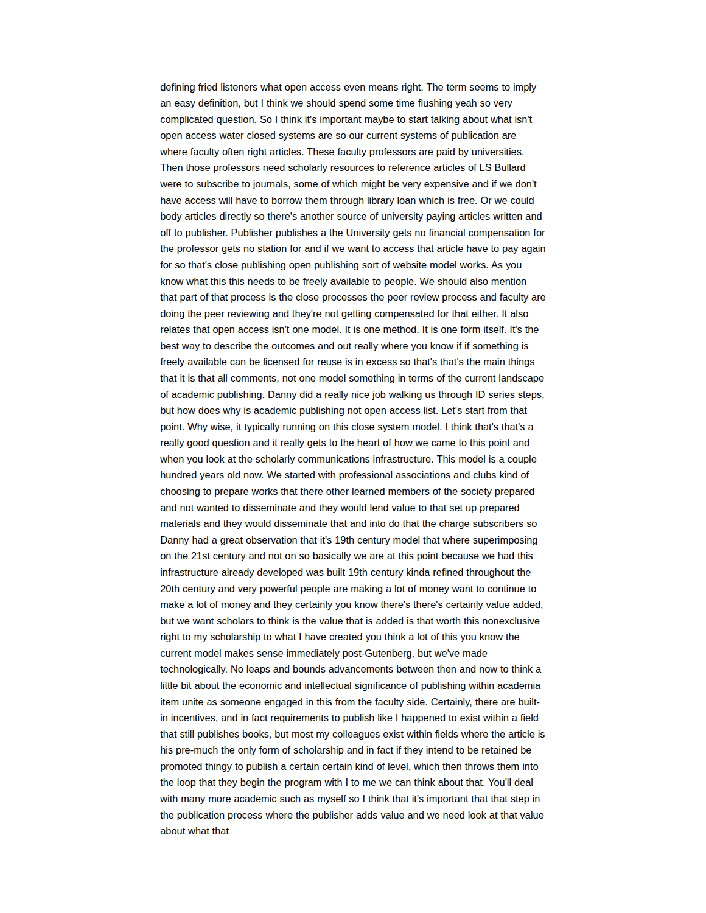defining fried listeners what open access even means right. The term seems to imply an easy definition, but I think we should spend some time flushing yeah so very complicated question. So I think it's important maybe to start talking about what isn't open access water closed systems are so our current systems of publication are where faculty often right articles. These faculty professors are paid by universities. Then those professors need scholarly resources to reference articles of LS Bullard were to subscribe to journals, some of which might be very expensive and if we don't have access will have to borrow them through library loan which is free. Or we could body articles directly so there's another source of university paying articles written and off to publisher. Publisher publishes a the University gets no financial compensation for the professor gets no station for and if we want to access that article have to pay again for so that's close publishing open publishing sort of website model works. As you know what this this needs to be freely available to people. We should also mention that part of that process is the close processes the peer review process and faculty are doing the peer reviewing and they're not getting compensated for that either. It also relates that open access isn't one model. It is one method. It is one form itself. It's the best way to describe the outcomes and out really where you know if if something is freely available can be licensed for reuse is in excess so that's that's the main things that it is that all comments, not one model something in terms of the current landscape of academic publishing. Danny did a really nice job walking us through ID series steps, but how does why is academic publishing not open access list. Let's start from that point. Why wise, it typically running on this close system model. I think that's that's a really good question and it really gets to the heart of how we came to this point and when you look at the scholarly communications infrastructure. This model is a couple hundred years old now. We started with professional associations and clubs kind of choosing to prepare works that there other learned members of the society prepared and not wanted to disseminate and they would lend value to that set up prepared materials and they would disseminate that and into do that the charge subscribers so Danny had a great observation that it's 19th century model that where superimposing on the 21st century and not on so basically we are at this point because we had this infrastructure already developed was built 19th century kinda refined throughout the 20th century and very powerful people are making a lot of money want to continue to make a lot of money and they certainly you know there's there's certainly value added, but we want scholars to think is the value that is added is that worth this nonexclusive right to my scholarship to what I have created you think a lot of this you know the current model makes sense immediately post-Gutenberg, but we've made technologically. No leaps and bounds advancements between then and now to think a little bit about the economic and intellectual significance of publishing within academia item unite as someone engaged in this from the faculty side. Certainly, there are built-in incentives, and in fact requirements to publish like I happened to exist within a field that still publishes books, but most my colleagues exist within fields where the article is his pre-much the only form of scholarship and in fact if they intend to be retained be promoted thingy to publish a certain certain kind of level, which then throws them into the loop that they begin the program with I to me we can think about that. You'll deal with many more academic such as myself so I think that it's important that that step in the publication process where the publisher adds value and we need look at that value about what that